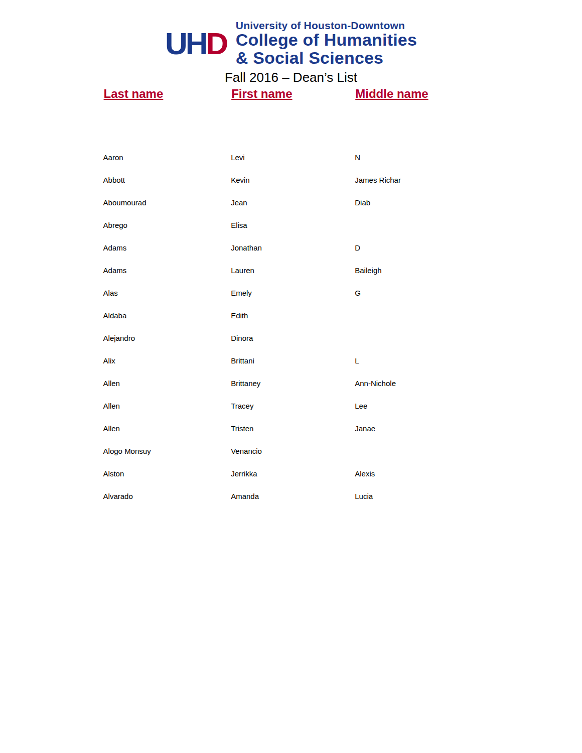UHD
University of Houston-Downtown
College of Humanities
& Social Sciences
Fall 2016 – Dean’s List
| Last name | First name | Middle name |
| --- | --- | --- |
| Aaron | Levi | N |
| Abbott | Kevin | James Richar |
| Aboumourad | Jean | Diab |
| Abrego | Elisa | |
| Adams | Jonathan | D |
| Adams | Lauren | Baileigh |
| Alas | Emely | G |
| Aldaba | Edith | |
| Alejandro | Dinora | |
| Alix | Brittani | L |
| Allen | Brittaney | Ann-Nichole |
| Allen | Tracey | Lee |
| Allen | Tristen | Janae |
| Alogo Monsuy | Venancio | |
| Alston | Jerrikka | Alexis |
| Alvarado | Amanda | Lucia |